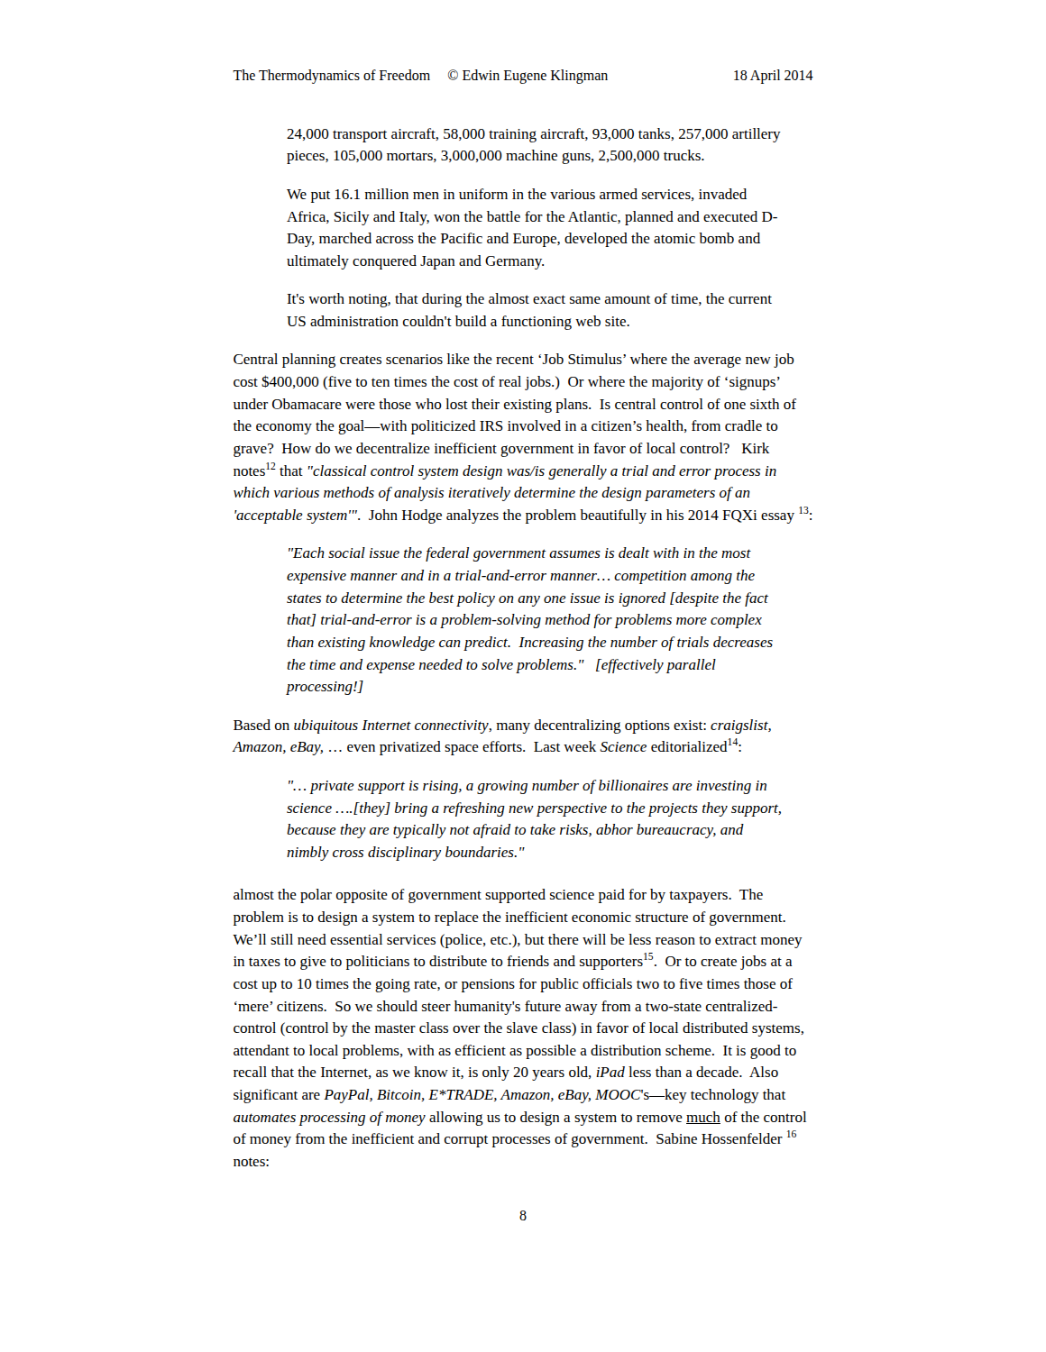The Thermodynamics of Freedom © Edwin Eugene Klingman 18 April 2014
24,000 transport aircraft, 58,000 training aircraft, 93,000 tanks, 257,000 artillery pieces, 105,000 mortars, 3,000,000 machine guns, 2,500,000 trucks.
We put 16.1 million men in uniform in the various armed services, invaded Africa, Sicily and Italy, won the battle for the Atlantic, planned and executed D-Day, marched across the Pacific and Europe, developed the atomic bomb and ultimately conquered Japan and Germany.
It's worth noting, that during the almost exact same amount of time, the current US administration couldn't build a functioning web site.
Central planning creates scenarios like the recent ‘Job Stimulus’ where the average new job cost $400,000 (five to ten times the cost of real jobs.) Or where the majority of ‘signups’ under Obamacare were those who lost their existing plans. Is central control of one sixth of the economy the goal—with politicized IRS involved in a citizen’s health, from cradle to grave? How do we decentralize inefficient government in favor of local control? Kirk notes12 that "classical control system design was/is generally a trial and error process in which various methods of analysis iteratively determine the design parameters of an 'acceptable system'". John Hodge analyzes the problem beautifully in his 2014 FQXi essay 13:
"Each social issue the federal government assumes is dealt with in the most expensive manner and in a trial-and-error manner… competition among the states to determine the best policy on any one issue is ignored [despite the fact that] trial-and-error is a problem-solving method for problems more complex than existing knowledge can predict. Increasing the number of trials decreases the time and expense needed to solve problems." [effectively parallel processing!]
Based on ubiquitous Internet connectivity, many decentralizing options exist: craigslist, Amazon, eBay, … even privatized space efforts. Last week Science editorialized14:
"… private support is rising, a growing number of billionaires are investing in science ….[they] bring a refreshing new perspective to the projects they support, because they are typically not afraid to take risks, abhor bureaucracy, and nimbly cross disciplinary boundaries."
almost the polar opposite of government supported science paid for by taxpayers. The problem is to design a system to replace the inefficient economic structure of government. We’ll still need essential services (police, etc.), but there will be less reason to extract money in taxes to give to politicians to distribute to friends and supporters15. Or to create jobs at a cost up to 10 times the going rate, or pensions for public officials two to five times those of ‘mere’ citizens. So we should steer humanity's future away from a two-state centralized-control (control by the master class over the slave class) in favor of local distributed systems, attendant to local problems, with as efficient as possible a distribution scheme. It is good to recall that the Internet, as we know it, is only 20 years old, iPad less than a decade. Also significant are PayPal, Bitcoin, E*TRADE, Amazon, eBay, MOOC's—key technology that automates processing of money allowing us to design a system to remove much of the control of money from the inefficient and corrupt processes of government. Sabine Hossenfelder 16 notes:
8